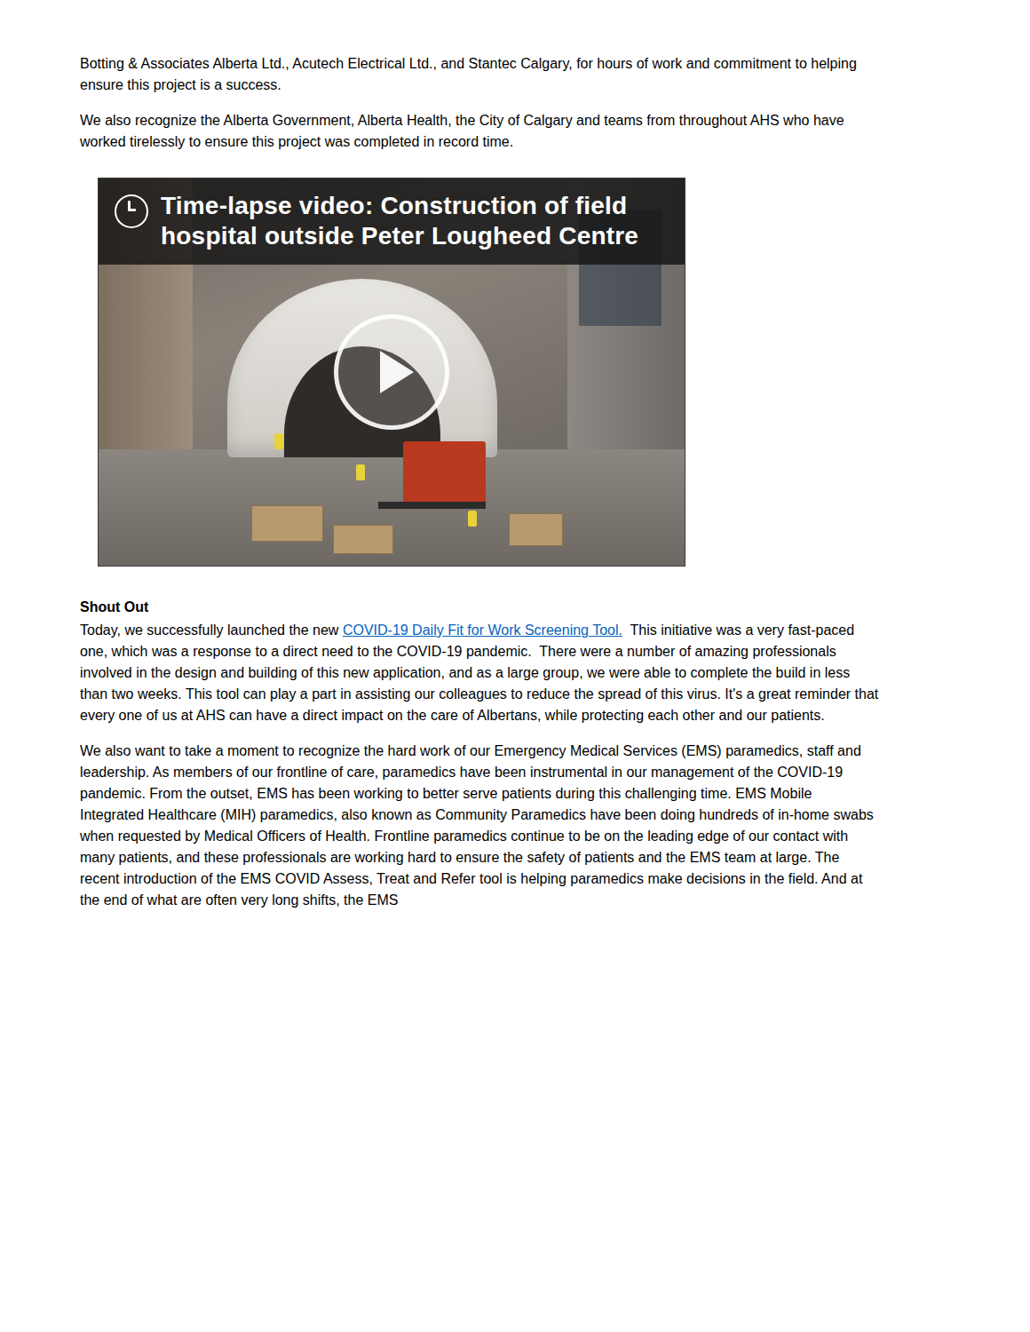Botting & Associates Alberta Ltd., Acutech Electrical Ltd., and Stantec Calgary, for hours of work and commitment to helping ensure this project is a success.
We also recognize the Alberta Government, Alberta Health, the City of Calgary and teams from throughout AHS who have worked tirelessly to ensure this project was completed in record time.
Time-lapse video: Construction of field hospital outside Peter Lougheed Centre
Shout Out
Today, we successfully launched the new COVID-19 Daily Fit for Work Screening Tool. This initiative was a very fast-paced one, which was a response to a direct need to the COVID-19 pandemic. There were a number of amazing professionals involved in the design and building of this new application, and as a large group, we were able to complete the build in less than two weeks. This tool can play a part in assisting our colleagues to reduce the spread of this virus. It's a great reminder that every one of us at AHS can have a direct impact on the care of Albertans, while protecting each other and our patients.
We also want to take a moment to recognize the hard work of our Emergency Medical Services (EMS) paramedics, staff and leadership. As members of our frontline of care, paramedics have been instrumental in our management of the COVID-19 pandemic. From the outset, EMS has been working to better serve patients during this challenging time. EMS Mobile Integrated Healthcare (MIH) paramedics, also known as Community Paramedics have been doing hundreds of in-home swabs when requested by Medical Officers of Health. Frontline paramedics continue to be on the leading edge of our contact with many patients, and these professionals are working hard to ensure the safety of patients and the EMS team at large. The recent introduction of the EMS COVID Assess, Treat and Refer tool is helping paramedics make decisions in the field. And at the end of what are often very long shifts, the EMS